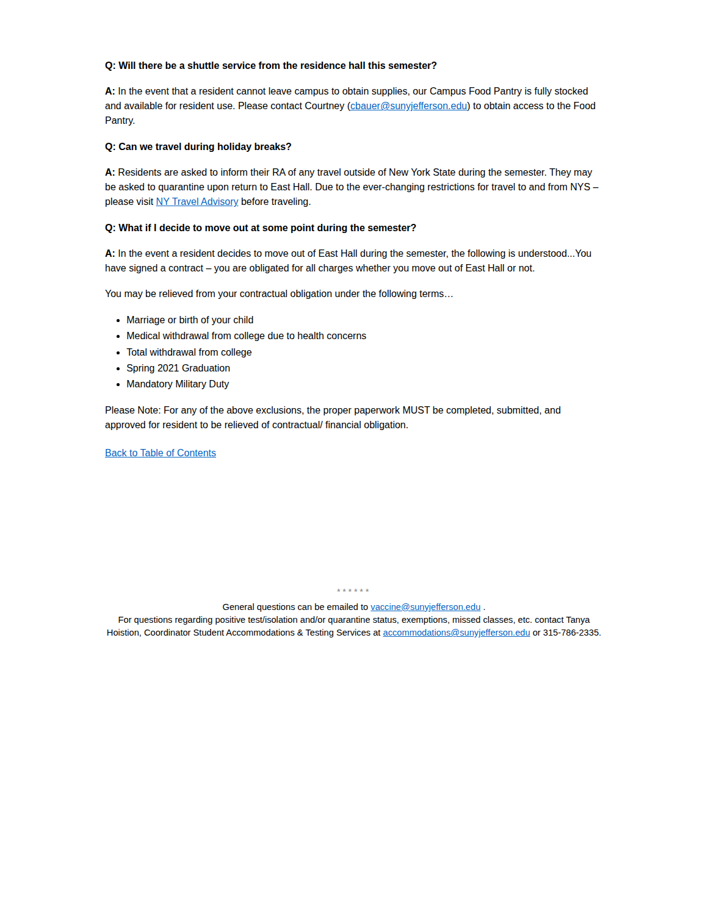Q: Will there be a shuttle service from the residence hall this semester?
A: In the event that a resident cannot leave campus to obtain supplies, our Campus Food Pantry is fully stocked and available for resident use. Please contact Courtney (cbauer@sunyjefferson.edu) to obtain access to the Food Pantry.
Q: Can we travel during holiday breaks?
A: Residents are asked to inform their RA of any travel outside of New York State during the semester. They may be asked to quarantine upon return to East Hall. Due to the ever-changing restrictions for travel to and from NYS – please visit NY Travel Advisory before traveling.
Q: What if I decide to move out at some point during the semester?
A: In the event a resident decides to move out of East Hall during the semester, the following is understood...You have signed a contract – you are obligated for all charges whether you move out of East Hall or not.
You may be relieved from your contractual obligation under the following terms…
Marriage or birth of your child
Medical withdrawal from college due to health concerns
Total withdrawal from college
Spring 2021 Graduation
Mandatory Military Duty
Please Note: For any of the above exclusions, the proper paperwork MUST be completed, submitted, and approved for resident to be relieved of contractual/ financial obligation.
Back to Table of Contents
******
General questions can be emailed to vaccine@sunyjefferson.edu .
For questions regarding positive test/isolation and/or quarantine status, exemptions, missed classes, etc. contact Tanya Hoistion, Coordinator Student Accommodations & Testing Services at accommodations@sunyjefferson.edu or 315-786-2335.